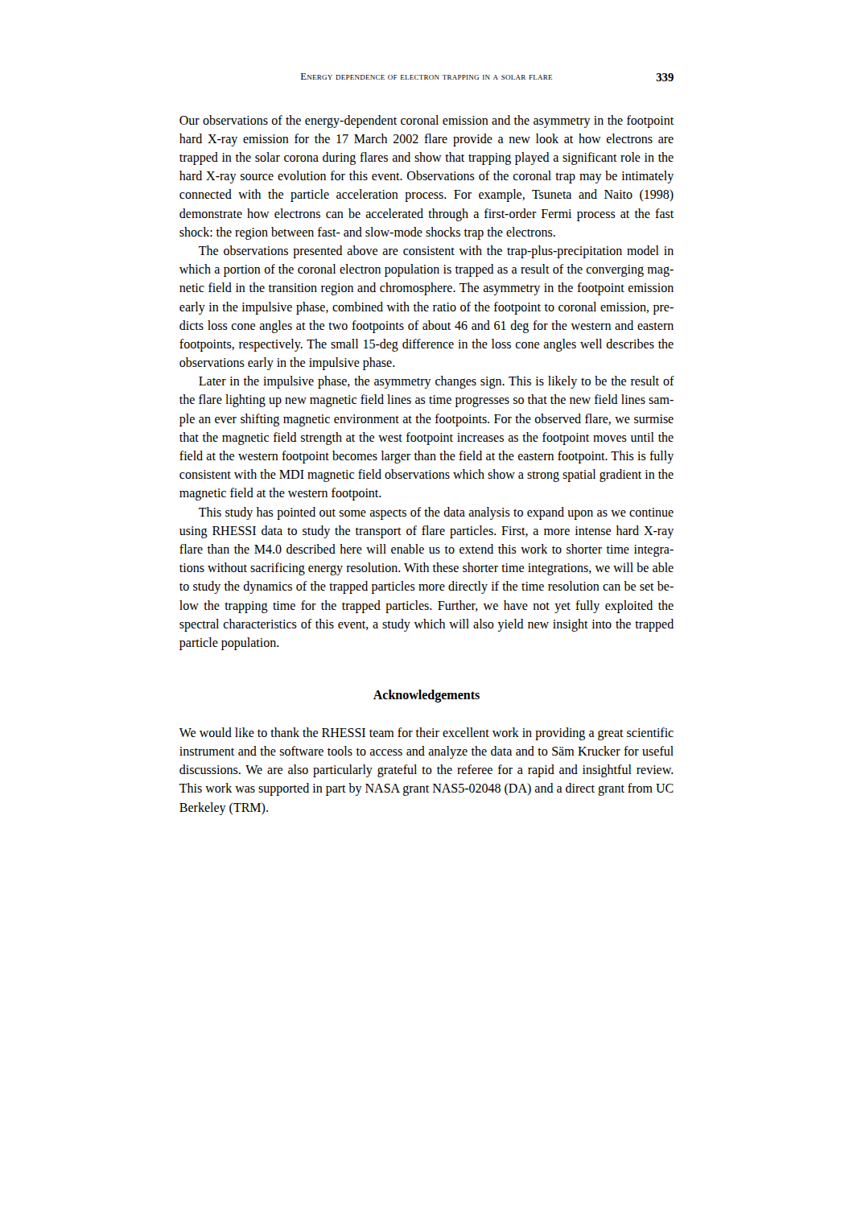Energy dependence of electron trapping in a solar flare 339
Our observations of the energy-dependent coronal emission and the asymmetry in the footpoint hard X-ray emission for the 17 March 2002 flare provide a new look at how electrons are trapped in the solar corona during flares and show that trapping played a significant role in the hard X-ray source evolution for this event. Observations of the coronal trap may be intimately connected with the particle acceleration process. For example, Tsuneta and Naito (1998) demonstrate how electrons can be accelerated through a first-order Fermi process at the fast shock: the region between fast- and slow-mode shocks trap the electrons.
The observations presented above are consistent with the trap-plus-precipitation model in which a portion of the coronal electron population is trapped as a result of the converging magnetic field in the transition region and chromosphere. The asymmetry in the footpoint emission early in the impulsive phase, combined with the ratio of the footpoint to coronal emission, predicts loss cone angles at the two footpoints of about 46 and 61 deg for the western and eastern footpoints, respectively. The small 15-deg difference in the loss cone angles well describes the observations early in the impulsive phase.
Later in the impulsive phase, the asymmetry changes sign. This is likely to be the result of the flare lighting up new magnetic field lines as time progresses so that the new field lines sample an ever shifting magnetic environment at the footpoints. For the observed flare, we surmise that the magnetic field strength at the west footpoint increases as the footpoint moves until the field at the western footpoint becomes larger than the field at the eastern footpoint. This is fully consistent with the MDI magnetic field observations which show a strong spatial gradient in the magnetic field at the western footpoint.
This study has pointed out some aspects of the data analysis to expand upon as we continue using RHESSI data to study the transport of flare particles. First, a more intense hard X-ray flare than the M4.0 described here will enable us to extend this work to shorter time integrations without sacrificing energy resolution. With these shorter time integrations, we will be able to study the dynamics of the trapped particles more directly if the time resolution can be set below the trapping time for the trapped particles. Further, we have not yet fully exploited the spectral characteristics of this event, a study which will also yield new insight into the trapped particle population.
Acknowledgements
We would like to thank the RHESSI team for their excellent work in providing a great scientific instrument and the software tools to access and analyze the data and to Säm Krucker for useful discussions. We are also particularly grateful to the referee for a rapid and insightful review. This work was supported in part by NASA grant NAS5-02048 (DA) and a direct grant from UC Berkeley (TRM).